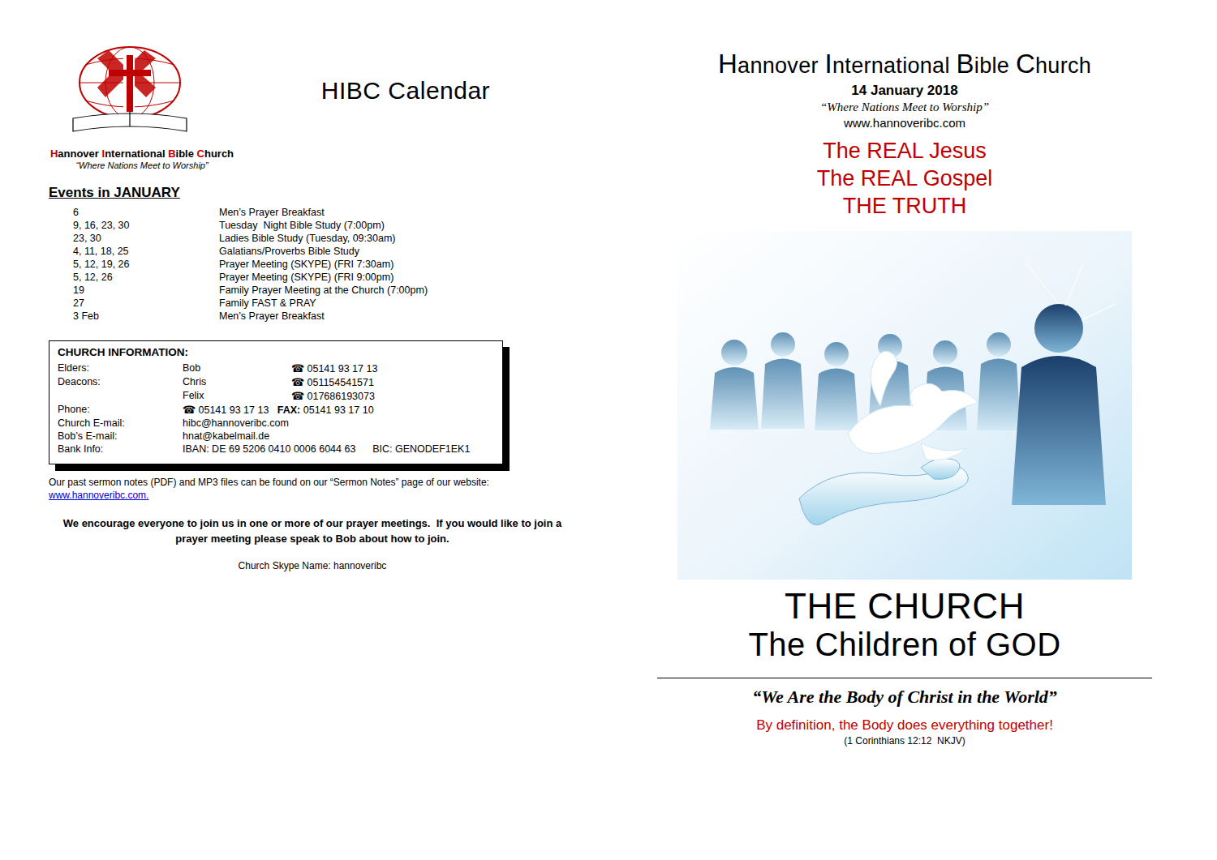Hannover International Bible Church
“Where Nations Meet to Worship”
HIBC Calendar
Events in JANUARY
| 6 | Men’s Prayer Breakfast |
| 9, 16, 23, 30 | Tuesday Night Bible Study (7:00pm) |
| 23, 30 | Ladies Bible Study (Tuesday, 09:30am) |
| 4, 11, 18, 25 | Galatians/Proverbs Bible Study |
| 5, 12, 19, 26 | Prayer Meeting (SKYPE) (FRI 7:30am) |
| 5, 12, 26 | Prayer Meeting (SKYPE) (FRI 9:00pm) |
| 19 | Family Prayer Meeting at the Church (7:00pm) |
| 27 | Family FAST & PRAY |
| 3 Feb | Men’s Prayer Breakfast |
CHURCH INFORMATION:
| Elders: | Bob | ☎ 05141 93 17 13 |
| Deacons: | Chris | ☎ 051154541571 |
| | Felix | ☎ 017686193073 |
| Phone: | ☎ 05141 93 17 13 FAX: 05141 93 17 10 |
| Church E-mail: | hibc@hannoveribc.com |
| Bob’s E-mail: | hnat@kabelmail.de |
| Bank Info: | IBAN: DE 69 5206 0410 0006 6044 63 BIC: GENODEF1EK1 |
Our past sermon notes (PDF) and MP3 files can be found on our “Sermon Notes” page of our website: www.hannoveribc.com.
We encourage everyone to join us in one or more of our prayer meetings. If you would like to join a prayer meeting please speak to Bob about how to join.
Church Skype Name: hannoveribc
Hannover International Bible Church
14 January 2018
“Where Nations Meet to Worship”
www.hannoveribc.com
The REAL Jesus
The REAL Gospel
THE TRUTH
THE CHURCH
The Children of GOD
“We Are the Body of Christ in the World”
By definition, the Body does everything together!
(1 Corinthians 12:12 NKJV)